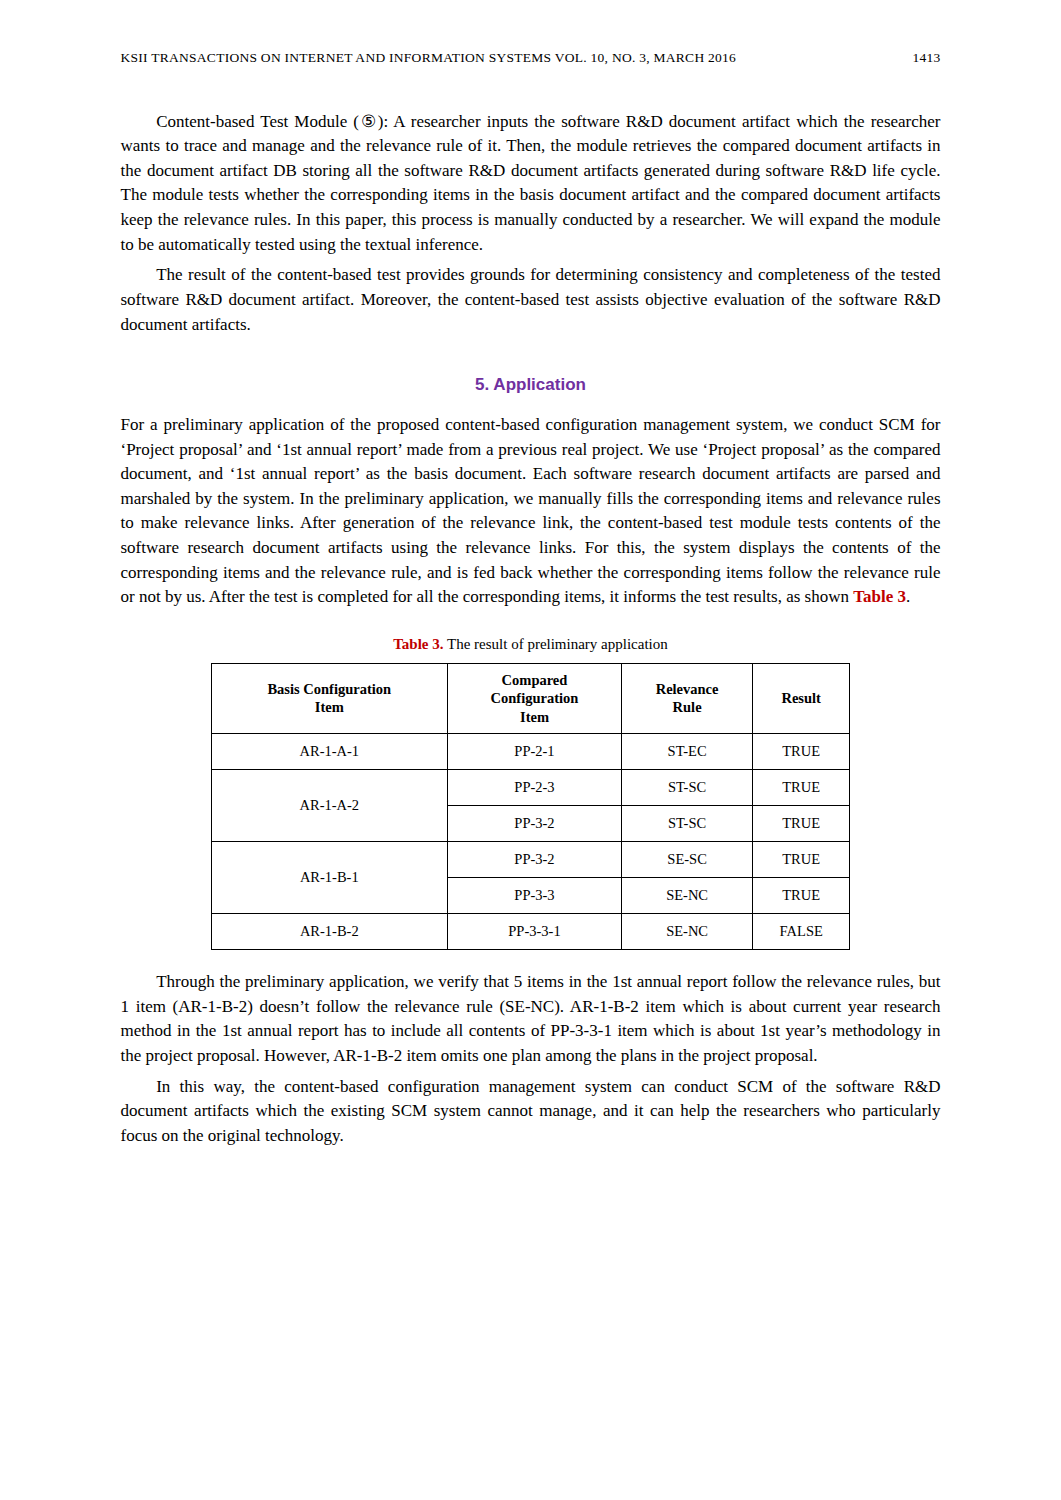KSII Transactions on Internet and Information Systems Vol. 10, No. 3, March 2016 1413
Content-based Test Module (⑤): A researcher inputs the software R&D document artifact which the researcher wants to trace and manage and the relevance rule of it. Then, the module retrieves the compared document artifacts in the document artifact DB storing all the software R&D document artifacts generated during software R&D life cycle. The module tests whether the corresponding items in the basis document artifact and the compared document artifacts keep the relevance rules. In this paper, this process is manually conducted by a researcher. We will expand the module to be automatically tested using the textual inference.
The result of the content-based test provides grounds for determining consistency and completeness of the tested software R&D document artifact. Moreover, the content-based test assists objective evaluation of the software R&D document artifacts.
5. Application
For a preliminary application of the proposed content-based configuration management system, we conduct SCM for ‘Project proposal’ and ‘1st annual report’ made from a previous real project. We use ‘Project proposal’ as the compared document, and ‘1st annual report’ as the basis document. Each software research document artifacts are parsed and marshaled by the system. In the preliminary application, we manually fills the corresponding items and relevance rules to make relevance links. After generation of the relevance link, the content-based test module tests contents of the software research document artifacts using the relevance links. For this, the system displays the contents of the corresponding items and the relevance rule, and is fed back whether the corresponding items follow the relevance rule or not by us. After the test is completed for all the corresponding items, it informs the test results, as shown Table 3.
Table 3. The result of preliminary application
| Basis Configuration Item | Compared Configuration Item | Relevance Rule | Result |
| --- | --- | --- | --- |
| AR-1-A-1 | PP-2-1 | ST-EC | TRUE |
| AR-1-A-2 | PP-2-3 | ST-SC | TRUE |
| PP-3-2 | ST-SC | TRUE |
| AR-1-B-1 | PP-3-2 | SE-SC | TRUE |
| PP-3-3 | SE-NC | TRUE |
| AR-1-B-2 | PP-3-3-1 | SE-NC | FALSE |
Through the preliminary application, we verify that 5 items in the 1st annual report follow the relevance rules, but 1 item (AR-1-B-2) doesn’t follow the relevance rule (SE-NC). AR-1-B-2 item which is about current year research method in the 1st annual report has to include all contents of PP-3-3-1 item which is about 1st year’s methodology in the project proposal. However, AR-1-B-2 item omits one plan among the plans in the project proposal.
In this way, the content-based configuration management system can conduct SCM of the software R&D document artifacts which the existing SCM system cannot manage, and it can help the researchers who particularly focus on the original technology.